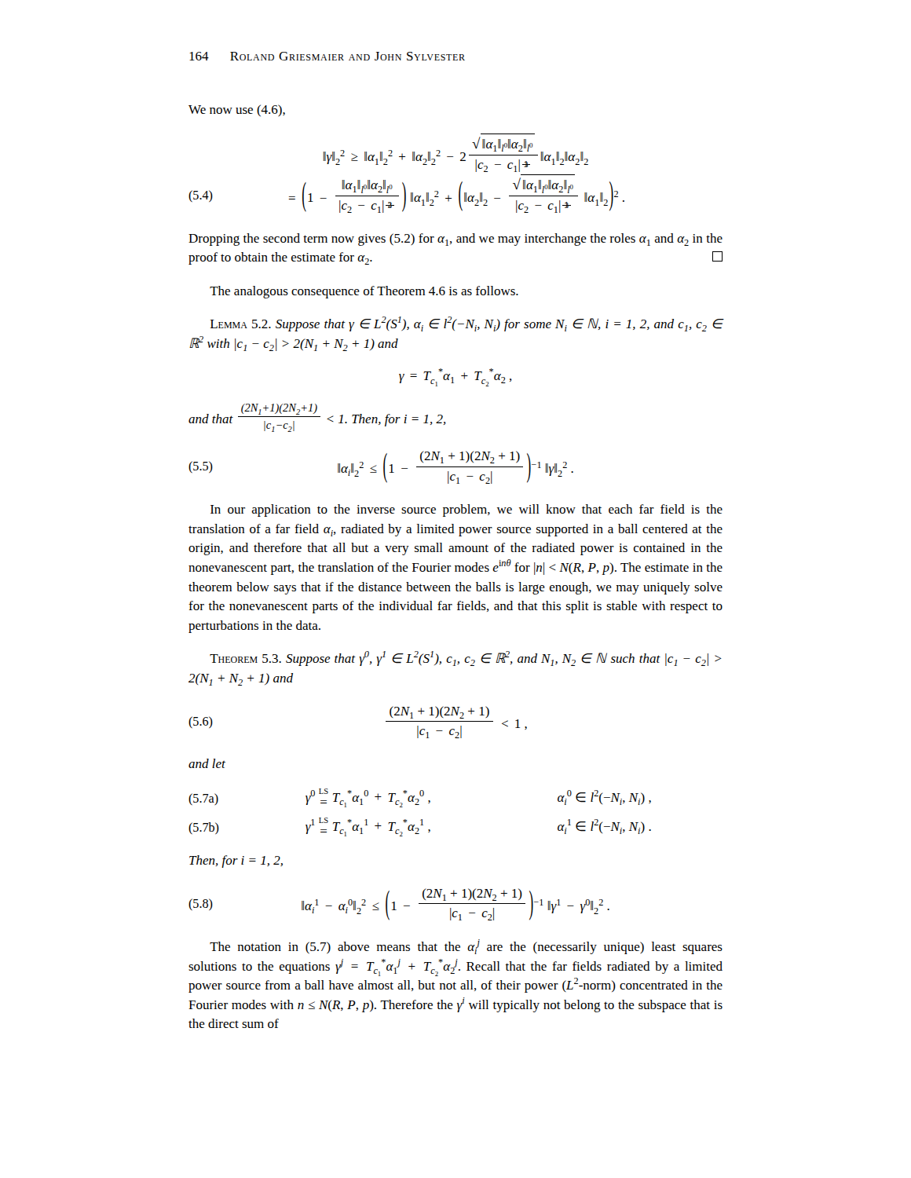164 Roland Griesmaier and John Sylvester
We now use (4.6),
‖γ‖22 ≥ ‖α1‖22 + ‖α2‖22 − 2‖α1‖l0‖α2‖l0|c2 − c1|13‖α1‖2‖α2‖2
(5.4)
= 1 − ‖α1‖l0‖α2‖l0|c2 − c1|23 ‖α1‖22 + ‖α2‖2 − ‖α1‖l0‖α2‖l0|c2 − c1|13 ‖α1‖2 2 .
Dropping the second term now gives (5.2) for α1, and we may interchange the roles α1 and α2 in the proof to obtain the estimate for α2.
The analogous consequence of Theorem 4.6 is as follows.
Lemma 5.2. Suppose that γ ∈ L2(S1), αi ∈ l2(−Ni, Ni) for some Ni ∈ ℕ, i = 1, 2, and c1, c2 ∈ ℝ2 with |c1 − c2| > 2(N1 + N2 + 1) and
γ = Tc1*α1 + Tc2*α2 ,
and that (2N1+1)(2N2+1)|c1−c2| < 1. Then, for i = 1, 2,
(5.5)
‖αi‖22 ≤ 1 − (2N1 + 1)(2N2 + 1)|c1 − c2| −1 ‖γ‖22 .
In our application to the inverse source problem, we will know that each far field is the translation of a far field αi, radiated by a limited power source supported in a ball centered at the origin, and therefore that all but a very small amount of the radiated power is contained in the nonevanescent part, the translation of the Fourier modes einθ for |n| < N(R, P, p). The estimate in the theorem below says that if the distance between the balls is large enough, we may uniquely solve for the nonevanescent parts of the individual far fields, and that this split is stable with respect to perturbations in the data.
Theorem 5.3. Suppose that γ0, γ1 ∈ L2(S1), c1, c2 ∈ ℝ2, and N1, N2 ∈ ℕ such that |c1 − c2| > 2(N1 + N2 + 1) and
(5.6)
(2N1 + 1)(2N2 + 1)|c1 − c2| < 1 ,
and let
(5.7a)
γ0 LS= Tc1*α10 + Tc2*α20 ,
αi0 ∈ l2(−Ni, Ni) ,
(5.7b)
γ1 LS= Tc1*α11 + Tc2*α21 ,
αi1 ∈ l2(−Ni, Ni) .
Then, for i = 1, 2,
(5.8)
‖αi1 − αi0‖22 ≤ 1 − (2N1 + 1)(2N2 + 1)|c1 − c2| −1 ‖γ1 − γ0‖22 .
The notation in (5.7) above means that the αij are the (necessarily unique) least squares solutions to the equations γj = Tc1*α1j + Tc2*α2j. Recall that the far fields radiated by a limited power source from a ball have almost all, but not all, of their power (L2-norm) concentrated in the Fourier modes with n ≤ N(R, P, p). Therefore the γi will typically not belong to the subspace that is the direct sum of